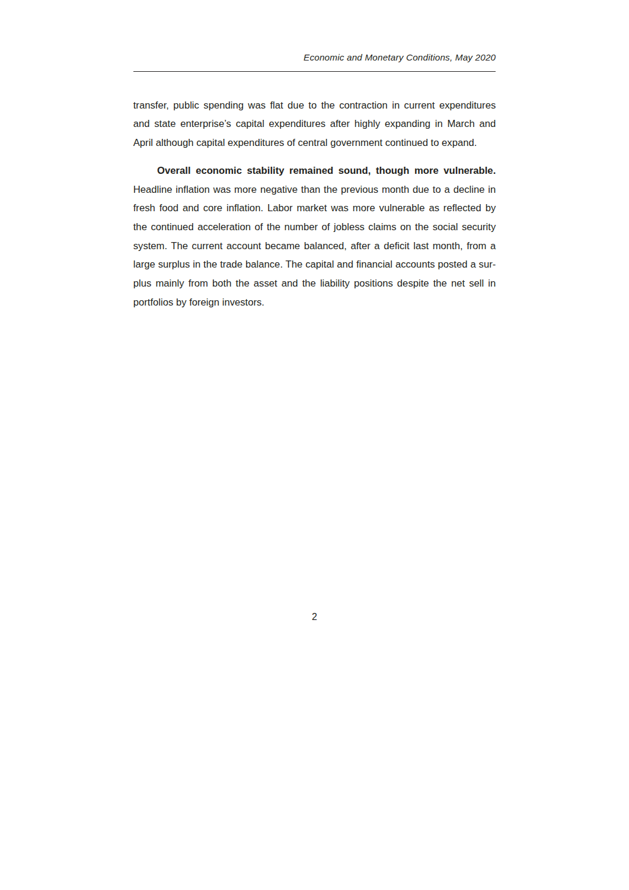Economic and Monetary Conditions, May 2020
transfer, public spending was flat due to the contraction in current expenditures and state enterprise’s capital expenditures after highly expanding in March and April although capital expenditures of central government continued to expand.
Overall economic stability remained sound, though more vulnerable. Headline inflation was more negative than the previous month due to a decline in fresh food and core inflation. Labor market was more vulnerable as reflected by the continued acceleration of the number of jobless claims on the social security system. The current account became balanced, after a deficit last month, from a large surplus in the trade balance. The capital and financial accounts posted a surplus mainly from both the asset and the liability positions despite the net sell in portfolios by foreign investors.
2